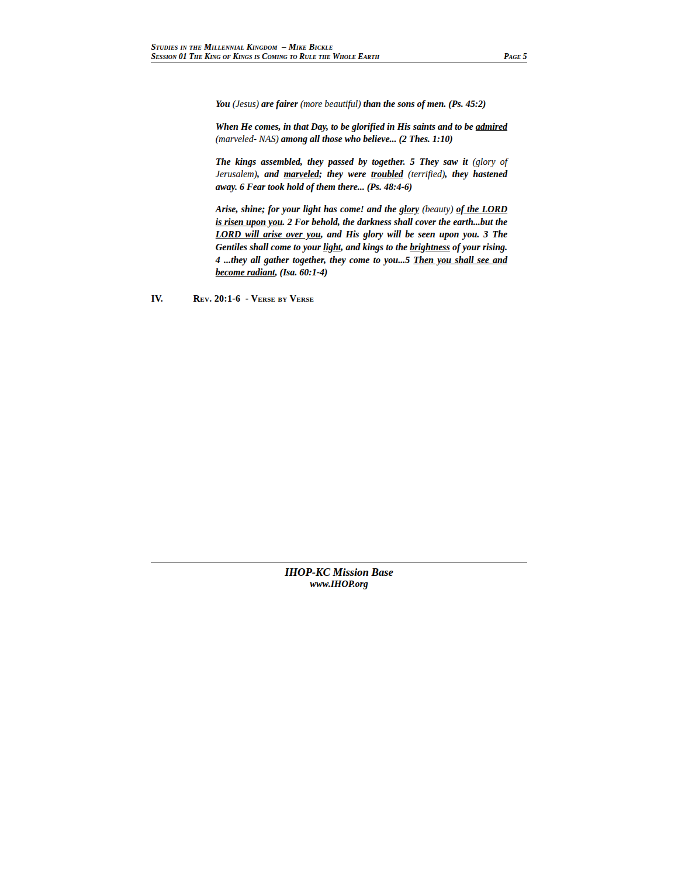Studies in the Millennial Kingdom – Mike Bickle
Session 01 The King of Kings is Coming to Rule the Whole Earth Page 5
You (Jesus) are fairer (more beautiful) than the sons of men. (Ps. 45:2)
When He comes, in that Day, to be glorified in His saints and to be admired (marveled- NAS) among all those who believe... (2 Thes. 1:10)
The kings assembled, they passed by together. 5 They saw it (glory of Jerusalem), and marveled; they were troubled (terrified), they hastened away. 6 Fear took hold of them there... (Ps. 48:4-6)
Arise, shine; for your light has come! and the glory (beauty) of the LORD is risen upon you. 2 For behold, the darkness shall cover the earth...but the LORD will arise over you, and His glory will be seen upon you. 3 The Gentiles shall come to your light, and kings to the brightness of your rising. 4 ...they all gather together, they come to you...5 Then you shall see and become radiant, (Isa. 60:1-4)
IV. Rev. 20:1-6 - Verse by Verse
IHOP-KC Mission Base
www.IHOP.org